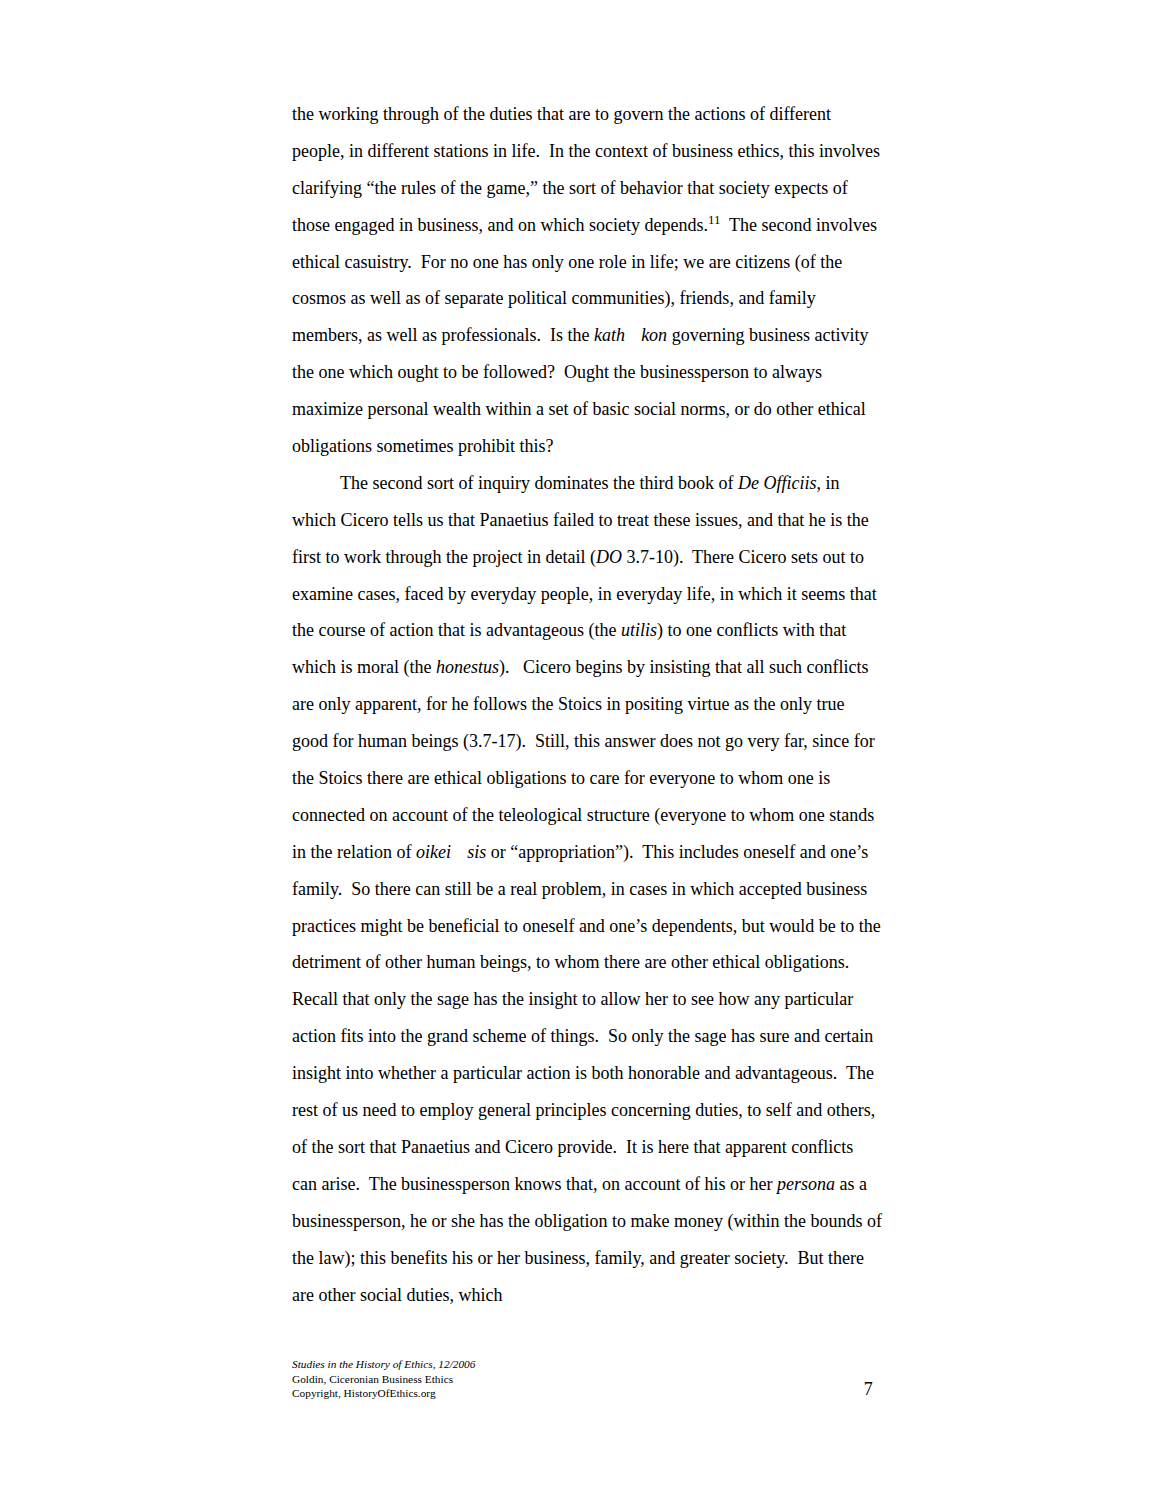the working through of the duties that are to govern the actions of different people, in different stations in life. In the context of business ethics, this involves clarifying “the rules of the game,” the sort of behavior that society expects of those engaged in business, and on which society depends.11 The second involves ethical casuistry. For no one has only one role in life; we are citizens (of the cosmos as well as of separate political communities), friends, and family members, as well as professionals. Is the kath kon governing business activity the one which ought to be followed? Ought the businessperson to always maximize personal wealth within a set of basic social norms, or do other ethical obligations sometimes prohibit this?
The second sort of inquiry dominates the third book of De Officiis, in which Cicero tells us that Panaetius failed to treat these issues, and that he is the first to work through the project in detail (DO 3.7-10). There Cicero sets out to examine cases, faced by everyday people, in everyday life, in which it seems that the course of action that is advantageous (the utilis) to one conflicts with that which is moral (the honestus). Cicero begins by insisting that all such conflicts are only apparent, for he follows the Stoics in positing virtue as the only true good for human beings (3.7-17). Still, this answer does not go very far, since for the Stoics there are ethical obligations to care for everyone to whom one is connected on account of the teleological structure (everyone to whom one stands in the relation of oikei sis or “appropriation”). This includes oneself and one’s family. So there can still be a real problem, in cases in which accepted business practices might be beneficial to oneself and one’s dependents, but would be to the detriment of other human beings, to whom there are other ethical obligations. Recall that only the sage has the insight to allow her to see how any particular action fits into the grand scheme of things. So only the sage has sure and certain insight into whether a particular action is both honorable and advantageous. The rest of us need to employ general principles concerning duties, to self and others, of the sort that Panaetius and Cicero provide. It is here that apparent conflicts can arise. The businessperson knows that, on account of his or her persona as a businessperson, he or she has the obligation to make money (within the bounds of the law); this benefits his or her business, family, and greater society. But there are other social duties, which
Studies in the History of Ethics, 12/2006
Goldin, Ciceronian Business Ethics
Copyright, HistoryOfEthics.org
7